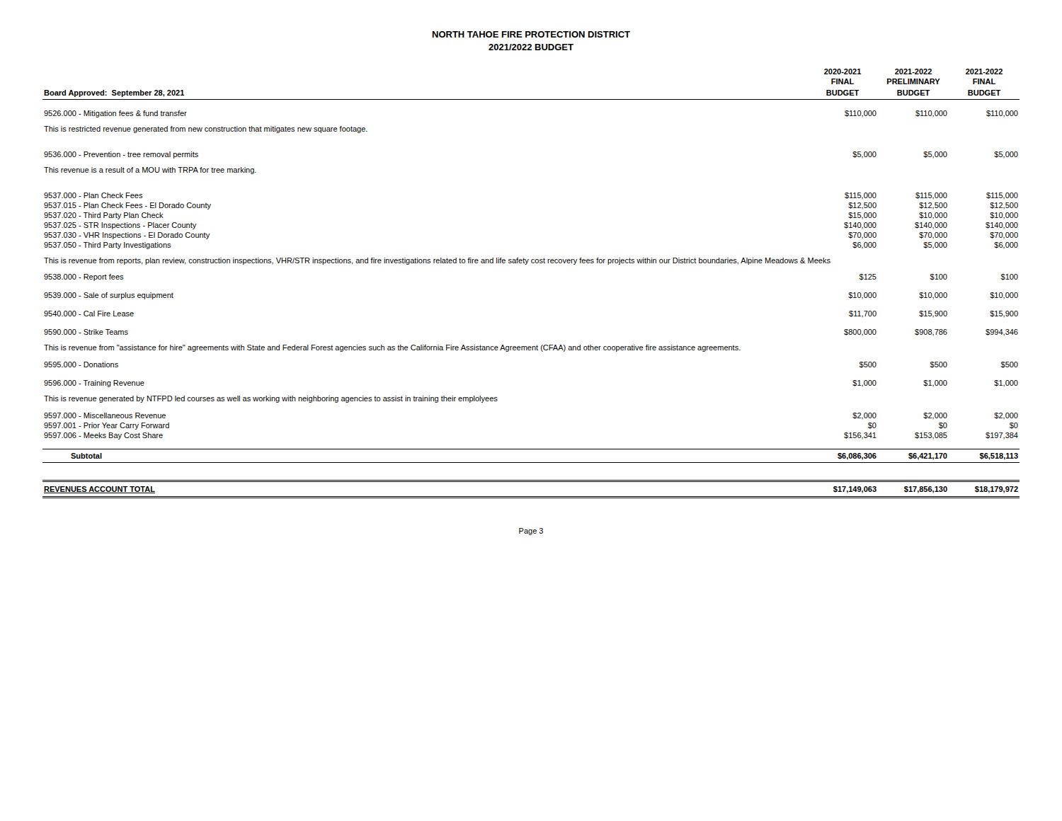NORTH TAHOE FIRE PROTECTION DISTRICT
2021/2022 BUDGET
| | 2020-2021 FINAL | 2021-2022 PRELIMINARY | 2021-2022 FINAL |
| --- | --- | --- | --- |
| Board Approved: September 28, 2021 | BUDGET | BUDGET | BUDGET |
| 9526.000 - Mitigation fees & fund transfer | $110,000 | $110,000 | $110,000 |
| This is restricted revenue generated from new construction that mitigates new square footage. |
| 9536.000 - Prevention - tree removal permits | $5,000 | $5,000 | $5,000 |
| This revenue is a result of a MOU with TRPA for tree marking. |
| 9537.000 - Plan Check Fees | $115,000 | $115,000 | $115,000 |
| 9537.015 - Plan Check Fees - El Dorado County | $12,500 | $12,500 | $12,500 |
| 9537.020 - Third Party Plan Check | $15,000 | $10,000 | $10,000 |
| 9537.025 - STR Inspections - Placer County | $140,000 | $140,000 | $140,000 |
| 9537.030 - VHR Inspections - El Dorado County | $70,000 | $70,000 | $70,000 |
| 9537.050 - Third Party Investigations | $6,000 | $5,000 | $6,000 |
| This is revenue from reports, plan review, construction inspections, VHR/STR inspections, and fire investigations related to fire and life safety cost recovery fees for projects within our District boundaries, Alpine Meadows & Meeks |
| 9538.000 - Report fees | $125 | $100 | $100 |
| 9539.000 - Sale of surplus equipment | $10,000 | $10,000 | $10,000 |
| 9540.000 - Cal Fire Lease | $11,700 | $15,900 | $15,900 |
| 9590.000 - Strike Teams | $800,000 | $908,786 | $994,346 |
| This is revenue from "assistance for hire" agreements with State and Federal Forest agencies such as the California Fire Assistance Agreement (CFAA) and other cooperative fire assistance agreements. |
| 9595.000 - Donations | $500 | $500 | $500 |
| 9596.000 - Training Revenue | $1,000 | $1,000 | $1,000 |
| This is revenue generated by NTFPD led courses as well as working with neighboring agencies to assist in training their emplolyees |
| 9597.000 - Miscellaneous Revenue | $2,000 | $2,000 | $2,000 |
| 9597.001 - Prior Year Carry Forward | $0 | $0 | $0 |
| 9597.006 - Meeks Bay Cost Share | $156,341 | $153,085 | $197,384 |
| Subtotal | $6,086,306 | $6,421,170 | $6,518,113 |
| REVENUES ACCOUNT TOTAL | $17,149,063 | $17,856,130 | $18,179,972 |
Page 3